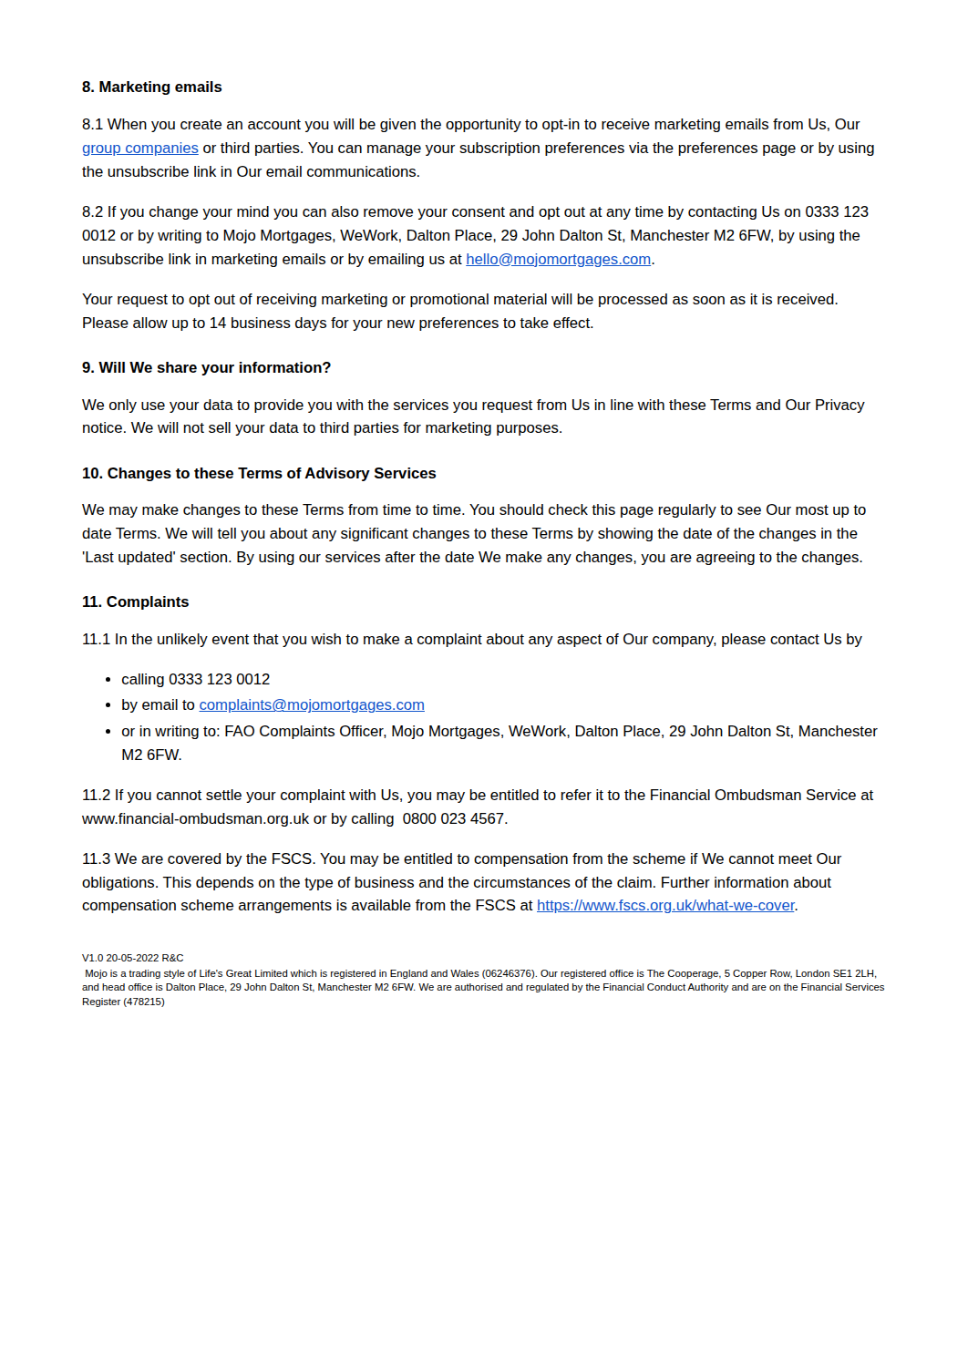8. Marketing emails
8.1 When you create an account you will be given the opportunity to opt-in to receive marketing emails from Us, Our group companies or third parties. You can manage your subscription preferences via the preferences page or by using the unsubscribe link in Our email communications.
8.2 If you change your mind you can also remove your consent and opt out at any time by contacting Us on 0333 123 0012 or by writing to Mojo Mortgages, WeWork, Dalton Place, 29 John Dalton St, Manchester M2 6FW, by using the unsubscribe link in marketing emails or by emailing us at hello@mojomortgages.com.
Your request to opt out of receiving marketing or promotional material will be processed as soon as it is received. Please allow up to 14 business days for your new preferences to take effect.
9. Will We share your information?
We only use your data to provide you with the services you request from Us in line with these Terms and Our Privacy notice. We will not sell your data to third parties for marketing purposes.
10. Changes to these Terms of Advisory Services
We may make changes to these Terms from time to time. You should check this page regularly to see Our most up to date Terms. We will tell you about any significant changes to these Terms by showing the date of the changes in the 'Last updated' section. By using our services after the date We make any changes, you are agreeing to the changes.
11. Complaints
11.1 In the unlikely event that you wish to make a complaint about any aspect of Our company, please contact Us by
calling 0333 123 0012
by email to complaints@mojomortgages.com
or in writing to: FAO Complaints Officer, Mojo Mortgages, WeWork, Dalton Place, 29 John Dalton St, Manchester M2 6FW.
11.2 If you cannot settle your complaint with Us, you may be entitled to refer it to the Financial Ombudsman Service at www.financial-ombudsman.org.uk or by calling 0800 023 4567.
11.3 We are covered by the FSCS. You may be entitled to compensation from the scheme if We cannot meet Our obligations. This depends on the type of business and the circumstances of the claim. Further information about compensation scheme arrangements is available from the FSCS at https://www.fscs.org.uk/what-we-cover.
V1.0 20-05-2022 R&C
Mojo is a trading style of Life's Great Limited which is registered in England and Wales (06246376). Our registered office is The Cooperage, 5 Copper Row, London SE1 2LH, and head office is Dalton Place, 29 John Dalton St, Manchester M2 6FW. We are authorised and regulated by the Financial Conduct Authority and are on the Financial Services Register (478215)